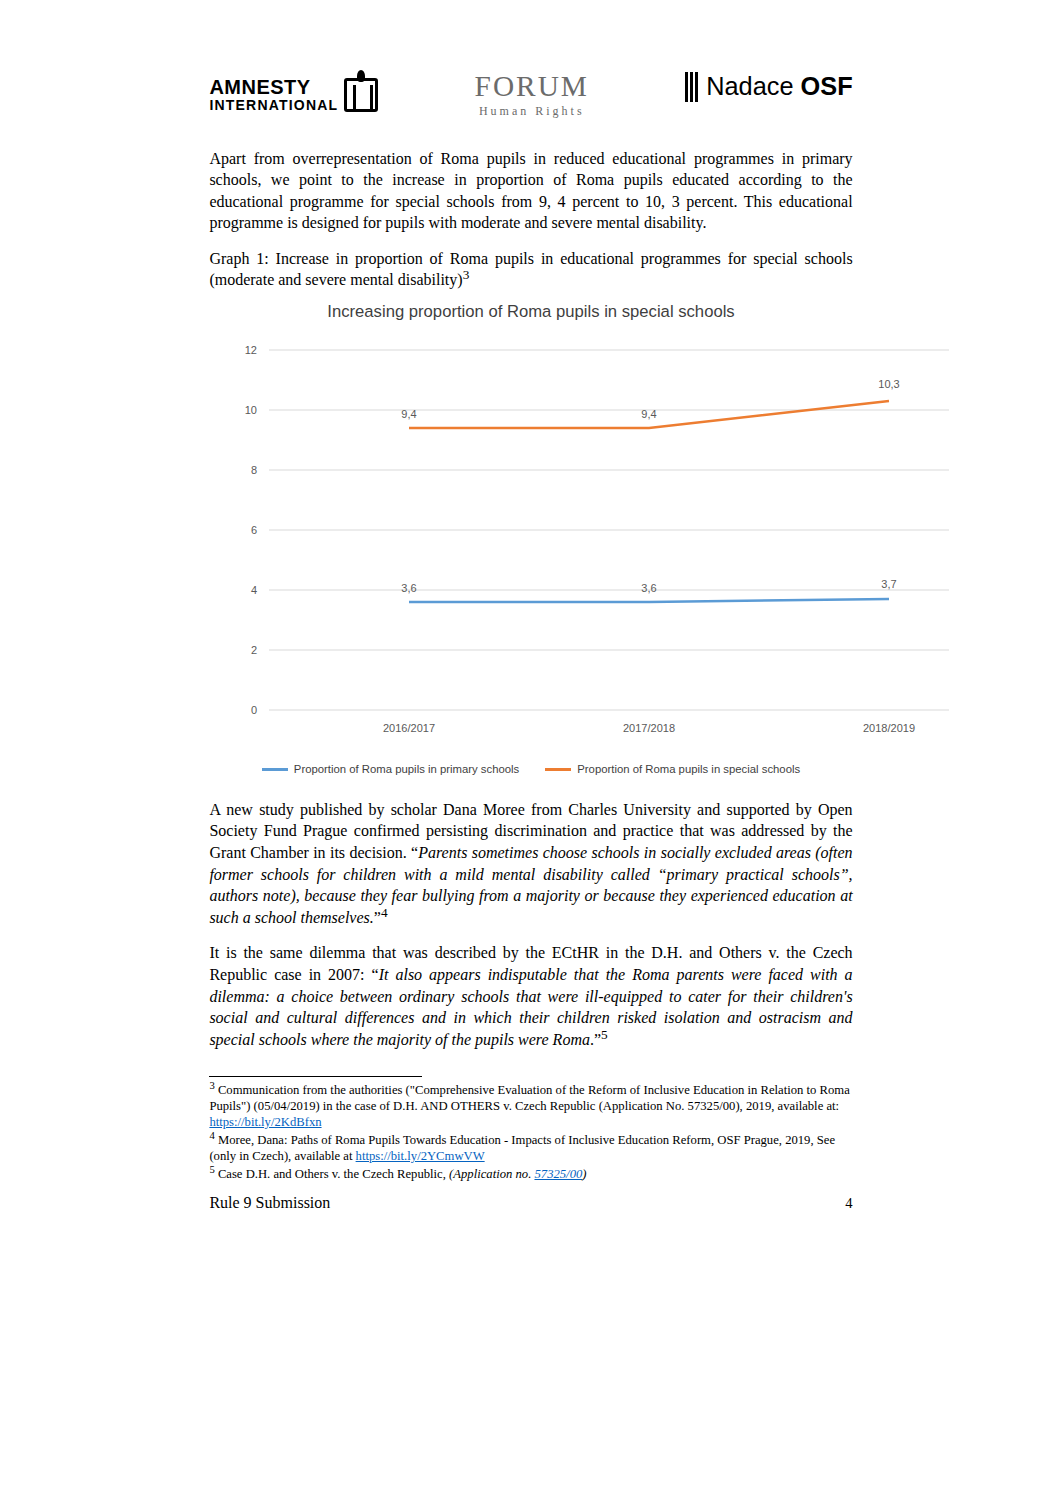AMNESTY INTERNATIONAL
FORUM
Human Rights
Nadace OSF
Apart from overrepresentation of Roma pupils in reduced educational programmes in primary schools, we point to the increase in proportion of Roma pupils educated according to the educational programme for special schools from 9, 4 percent to 10, 3 percent. This educational programme is designed for pupils with moderate and severe mental disability.
Graph 1: Increase in proportion of Roma pupils in educational programmes for special schools (moderate and severe mental disability)3
Increasing proportion of Roma pupils in special schools
12 10 8 6 4 2 0 9,4 9,4 10,3 3,6 3,6 3,7 2016/2017 2017/2018 2018/2019
Proportion of Roma pupils in primary schools
Proportion of Roma pupils in special schools
A new study published by scholar Dana Moree from Charles University and supported by Open Society Fund Prague confirmed persisting discrimination and practice that was addressed by the Grant Chamber in its decision. “Parents sometimes choose schools in socially excluded areas (often former schools for children with a mild mental disability called “primary practical schools”, authors note), because they fear bullying from a majority or because they experienced education at such a school themselves.”4
It is the same dilemma that was described by the ECtHR in the D.H. and Others v. the Czech Republic case in 2007: “It also appears indisputable that the Roma parents were faced with a dilemma: a choice between ordinary schools that were ill-equipped to cater for their children's social and cultural differences and in which their children risked isolation and ostracism and special schools where the majority of the pupils were Roma.”5
3 Communication from the authorities ("Comprehensive Evaluation of the Reform of Inclusive Education in Relation to Roma Pupils") (05/04/2019) in the case of D.H. AND OTHERS v. Czech Republic (Application No. 57325/00), 2019, available at: https://bit.ly/2KdBfxn
4 Moree, Dana: Paths of Roma Pupils Towards Education - Impacts of Inclusive Education Reform, OSF Prague, 2019, See (only in Czech), available at https://bit.ly/2YCmwVW
5 Case D.H. and Others v. the Czech Republic, (Application no. 57325/00)
Rule 9 Submission
4